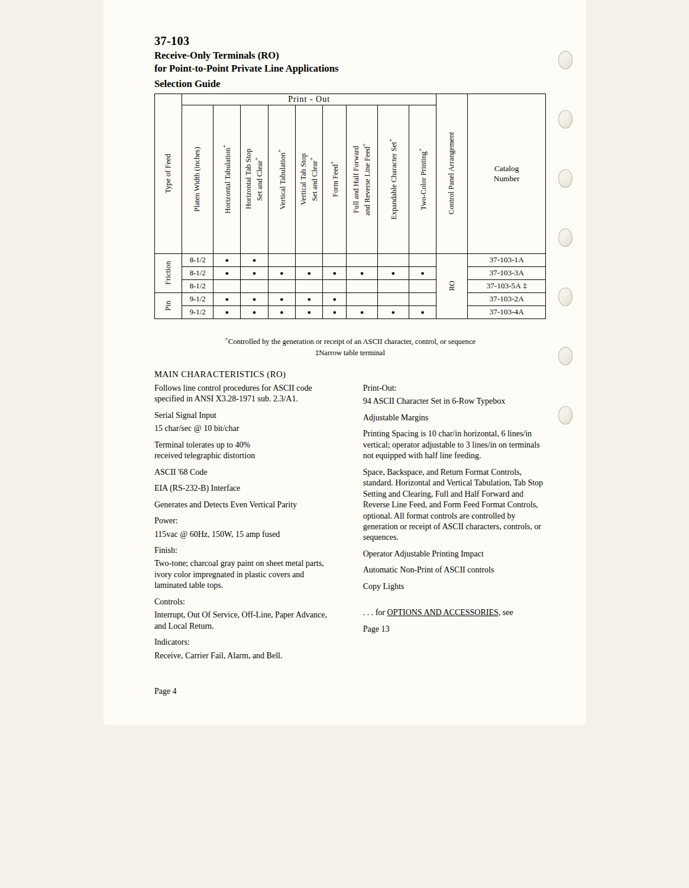37-103
Receive-Only Terminals (RO)
for Point-to-Point Private Line Applications
Selection Guide
| Type of Feed | Print - Out | Control Panel Arrangement | Catalog Number |
| Platen Width (inches) | Horizontal Tabulation + | Horizontal Tab Stop Set and Clear + | Vertical Tabulation + | Vertical Tab Stop Set and Clear + | Form Feed + | Full and Half Forward and Reverse Line Feed + | Expandable Character Set + | Two-Color Printing + |
| Friction | 8-1/2 | | | | | | | | | RO | 37-103-1A |
| 8-1/2 | | | | | | | | | 37-103-3A |
| 8-1/2 | | | | | | | | | 37-103-5A ‡ |
| Pin | 9-1/2 | | | | | | | | | 37-103-2A |
| 9-1/2 | | | | | | | | | 37-103-4A |
+Controlled by the generation or receipt of an ASCII character, control, or sequence
‡Narrow table terminal
MAIN CHARACTERISTICS (RO)
Follows line control procedures for ASCII code specified in ANSI X3.28-1971 sub. 2.3/A1.
Serial Signal Input
15 char/sec @ 10 bit/char
Terminal tolerates up to 40%
received telegraphic distortion
ASCII '68 Code
EIA (RS-232-B) Interface
Generates and Detects Even Vertical Parity
Power:
115vac @ 60Hz, 150W, 15 amp fused
Finish:
Two-tone; charcoal gray paint on sheet metal parts, ivory color impregnated in plastic covers and laminated table tops.
Controls:
Interrupt, Out Of Service, Off-Line, Paper Advance, and Local Return.
Indicators:
Receive, Carrier Fail, Alarm, and Bell.
Print-Out:
94 ASCII Character Set in 6-Row Typebox
Adjustable Margins
Printing Spacing is 10 char/in horizontal, 6 lines/in vertical; operator adjustable to 3 lines/in on terminals not equipped with half line feeding.
Space, Backspace, and Return Format Controls, standard. Horizontal and Vertical Tabulation, Tab Stop Setting and Clearing, Full and Half Forward and Reverse Line Feed, and Form Feed Format Controls, optional. All format controls are controlled by generation or receipt of ASCII characters, controls, or sequences.
Operator Adjustable Printing Impact
Automatic Non-Print of ASCII controls
Copy Lights
. . . for OPTIONS AND ACCESSORIES, see
Page 13
Page 4